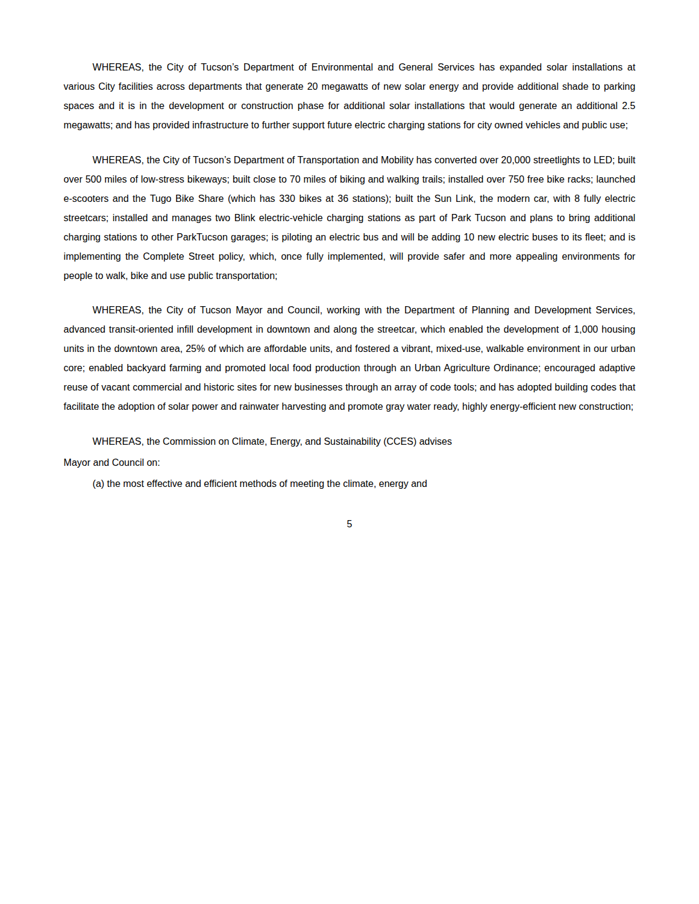WHEREAS, the City of Tucson’s Department of Environmental and General Services has expanded solar installations at various City facilities across departments that generate 20 megawatts of new solar energy and provide additional shade to parking spaces and it is in the development or construction phase for additional solar installations that would generate an additional 2.5 megawatts; and has provided infrastructure to further support future electric charging stations for city owned vehicles and public use;
WHEREAS, the City of Tucson’s Department of Transportation and Mobility has converted over 20,000 streetlights to LED; built over 500 miles of low-stress bikeways; built close to 70 miles of biking and walking trails; installed over 750 free bike racks; launched e-scooters and the Tugo Bike Share (which has 330 bikes at 36 stations); built the Sun Link, the modern car, with 8 fully electric streetcars; installed and manages two Blink electric-vehicle charging stations as part of Park Tucson and plans to bring additional charging stations to other ParkTucson garages; is piloting an electric bus and will be adding 10 new electric buses to its fleet; and is implementing the Complete Street policy, which, once fully implemented, will provide safer and more appealing environments for people to walk, bike and use public transportation;
WHEREAS, the City of Tucson Mayor and Council, working with the Department of Planning and Development Services, advanced transit-oriented infill development in downtown and along the streetcar, which enabled the development of 1,000 housing units in the downtown area, 25% of which are affordable units, and fostered a vibrant, mixed-use, walkable environment in our urban core; enabled backyard farming and promoted local food production through an Urban Agriculture Ordinance; encouraged adaptive reuse of vacant commercial and historic sites for new businesses through an array of code tools; and has adopted building codes that facilitate the adoption of solar power and rainwater harvesting and promote gray water ready, highly energy-efficient new construction;
WHEREAS, the Commission on Climate, Energy, and Sustainability (CCES) advises
Mayor and Council on:
(a) the most effective and efficient methods of meeting the climate, energy and
5